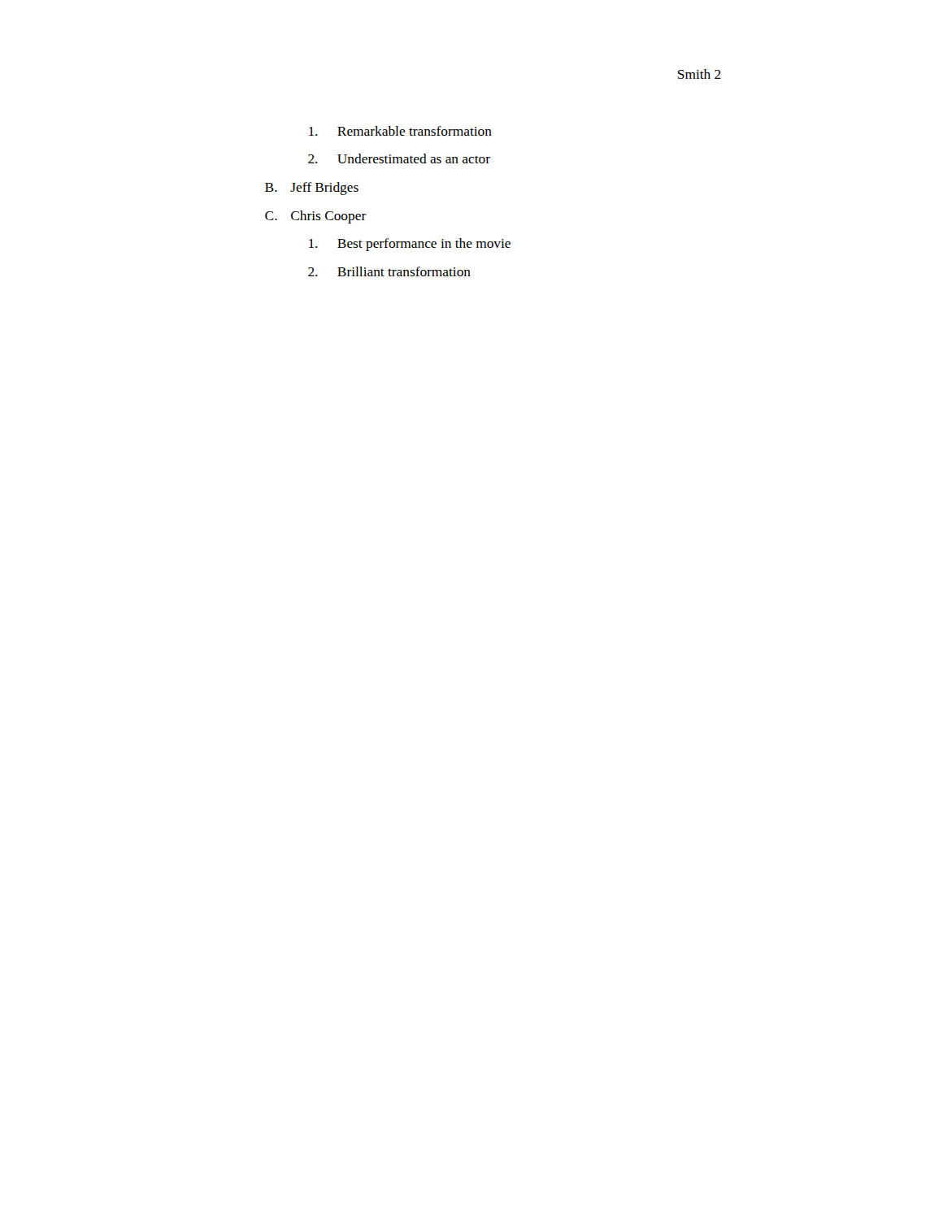Smith 2
1. Remarkable transformation
2. Underestimated as an actor
B. Jeff Bridges
C. Chris Cooper
1. Best performance in the movie
2. Brilliant transformation